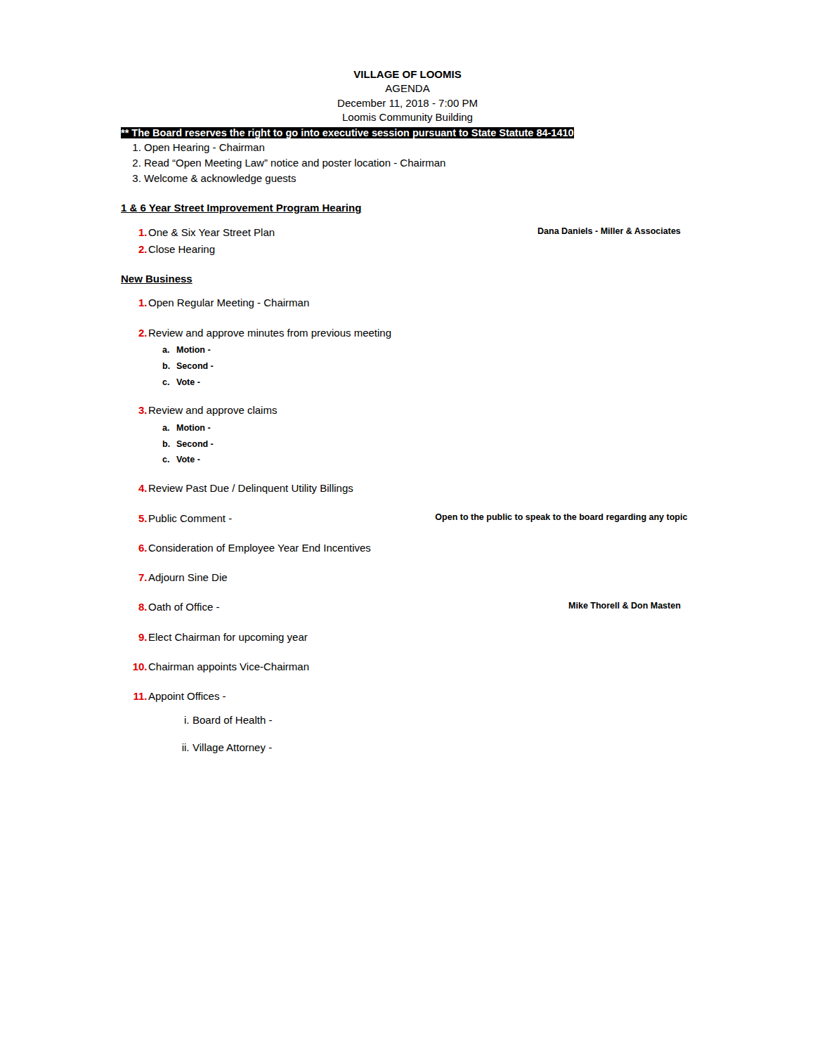VILLAGE OF LOOMIS
AGENDA
December 11, 2018 - 7:00 PM
Loomis Community Building
** The Board reserves the right to go into executive session pursuant to State Statute 84-1410
Open Hearing - Chairman
Read “Open Meeting Law” notice and poster location - Chairman
Welcome & acknowledge guests
1 & 6 Year Street Improvement Program Hearing
One & Six Year Street Plan Dana Daniels - Miller & Associates
Close Hearing
New Business
Open Regular Meeting - Chairman
Review and approve minutes from previous meeting
Motion -
Second -
Vote -
Review and approve claims
Motion -
Second -
Vote -
Review Past Due / Delinquent Utility Billings
Public Comment - Open to the public to speak to the board regarding any topic
Consideration of Employee Year End Incentives
Adjourn Sine Die
Oath of Office - Mike Thorell & Don Masten
Elect Chairman for upcoming year
Chairman appoints Vice-Chairman
Appoint Offices -
Board of Health -
Village Attorney -